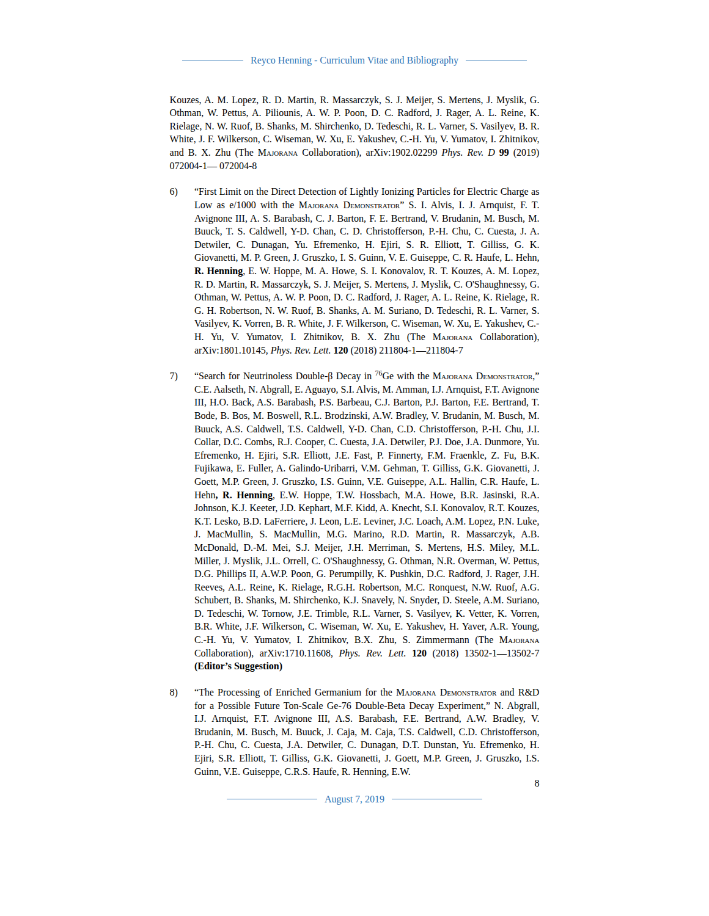Reyco Henning - Curriculum Vitae and Bibliography
Kouzes, A. M. Lopez, R. D. Martin, R. Massarczyk, S. J. Meijer, S. Mertens, J. Myslik, G. Othman, W. Pettus, A. Piliounis, A. W. P. Poon, D. C. Radford, J. Rager, A. L. Reine, K. Rielage, N. W. Ruof, B. Shanks, M. Shirchenko, D. Tedeschi, R. L. Varner, S. Vasilyev, B. R. White, J. F. Wilkerson, C. Wiseman, W. Xu, E. Yakushev, C.-H. Yu, V. Yumatov, I. Zhitnikov, and B. X. Zhu (The Majorana Collaboration), arXiv:1902.02299 Phys. Rev. D 99 (2019) 072004-1— 072004-8
6) “First Limit on the Direct Detection of Lightly Ionizing Particles for Electric Charge as Low as e/1000 with the Majorana Demonstrator” S. I. Alvis, I. J. Arnquist, F. T. Avignone III, A. S. Barabash, C. J. Barton, F. E. Bertrand, V. Brudanin, M. Busch, M. Buuck, T. S. Caldwell, Y-D. Chan, C. D. Christofferson, P.-H. Chu, C. Cuesta, J. A. Detwiler, C. Dunagan, Yu. Efremenko, H. Ejiri, S. R. Elliott, T. Gilliss, G. K. Giovanetti, M. P. Green, J. Gruszko, I. S. Guinn, V. E. Guiseppe, C. R. Haufe, L. Hehn, R. Henning, E. W. Hoppe, M. A. Howe, S. I. Konovalov, R. T. Kouzes, A. M. Lopez, R. D. Martin, R. Massarczyk, S. J. Meijer, S. Mertens, J. Myslik, C. O'Shaughnessy, G. Othman, W. Pettus, A. W. P. Poon, D. C. Radford, J. Rager, A. L. Reine, K. Rielage, R. G. H. Robertson, N. W. Ruof, B. Shanks, A. M. Suriano, D. Tedeschi, R. L. Varner, S. Vasilyev, K. Vorren, B. R. White, J. F. Wilkerson, C. Wiseman, W. Xu, E. Yakushev, C.-H. Yu, V. Yumatov, I. Zhitnikov, B. X. Zhu (The Majorana Collaboration), arXiv:1801.10145, Phys. Rev. Lett. 120 (2018) 211804-1—211804-7
7) “Search for Neutrinoless Double-β Decay in 76Ge with the Majorana Demonstrator,” C.E. Aalseth, N. Abgrall, E. Aguayo, S.I. Alvis, M. Amman, I.J. Arnquist, F.T. Avignone III, H.O. Back, A.S. Barabash, P.S. Barbeau, C.J. Barton, P.J. Barton, F.E. Bertrand, T. Bode, B. Bos, M. Boswell, R.L. Brodzinski, A.W. Bradley, V. Brudanin, M. Busch, M. Buuck, A.S. Caldwell, T.S. Caldwell, Y-D. Chan, C.D. Christofferson, P.-H. Chu, J.I. Collar, D.C. Combs, R.J. Cooper, C. Cuesta, J.A. Detwiler, P.J. Doe, J.A. Dunmore, Yu. Efremenko, H. Ejiri, S.R. Elliott, J.E. Fast, P. Finnerty, F.M. Fraenkle, Z. Fu, B.K. Fujikawa, E. Fuller, A. Galindo-Uribarri, V.M. Gehman, T. Gilliss, G.K. Giovanetti, J. Goett, M.P. Green, J. Gruszko, I.S. Guinn, V.E. Guiseppe, A.L. Hallin, C.R. Haufe, L. Hehn, R. Henning, E.W. Hoppe, T.W. Hossbach, M.A. Howe, B.R. Jasinski, R.A. Johnson, K.J. Keeter, J.D. Kephart, M.F. Kidd, A. Knecht, S.I. Konovalov, R.T. Kouzes, K.T. Lesko, B.D. LaFerriere, J. Leon, L.E. Leviner, J.C. Loach, A.M. Lopez, P.N. Luke, J. MacMullin, S. MacMullin, M.G. Marino, R.D. Martin, R. Massarczyk, A.B. McDonald, D.-M. Mei, S.J. Meijer, J.H. Merriman, S. Mertens, H.S. Miley, M.L. Miller, J. Myslik, J.L. Orrell, C. O'Shaughnessy, G. Othman, N.R. Overman, W. Pettus, D.G. Phillips II, A.W.P. Poon, G. Perumpilly, K. Pushkin, D.C. Radford, J. Rager, J.H. Reeves, A.L. Reine, K. Rielage, R.G.H. Robertson, M.C. Ronquest, N.W. Ruof, A.G. Schubert, B. Shanks, M. Shirchenko, K.J. Snavely, N. Snyder, D. Steele, A.M. Suriano, D. Tedeschi, W. Tornow, J.E. Trimble, R.L. Varner, S. Vasilyev, K. Vetter, K. Vorren, B.R. White, J.F. Wilkerson, C. Wiseman, W. Xu, E. Yakushev, H. Yaver, A.R. Young, C.-H. Yu, V. Yumatov, I. Zhitnikov, B.X. Zhu, S. Zimmermann (The Majorana Collaboration), arXiv:1710.11608, Phys. Rev. Lett. 120 (2018) 13502-1—13502-7 (Editor’s Suggestion)
8) “The Processing of Enriched Germanium for the Majorana Demonstrator and R&D for a Possible Future Ton-Scale Ge-76 Double-Beta Decay Experiment,” N. Abgrall, I.J. Arnquist, F.T. Avignone III, A.S. Barabash, F.E. Bertrand, A.W. Bradley, V. Brudanin, M. Busch, M. Buuck, J. Caja, M. Caja, T.S. Caldwell, C.D. Christofferson, P.-H. Chu, C. Cuesta, J.A. Detwiler, C. Dunagan, D.T. Dunstan, Yu. Efremenko, H. Ejiri, S.R. Elliott, T. Gilliss, G.K. Giovanetti, J. Goett, M.P. Green, J. Gruszko, I.S. Guinn, V.E. Guiseppe, C.R.S. Haufe, R. Henning, E.W.
8
August 7, 2019